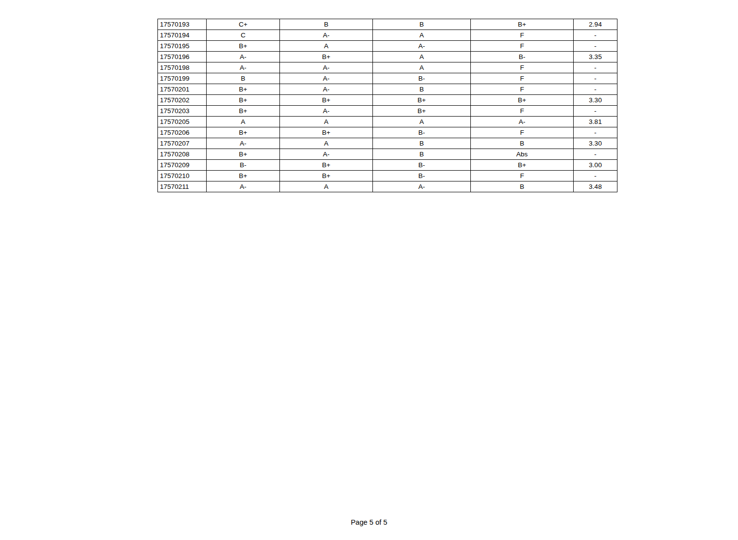| 17570193 | C+ | B | B | B+ | 2.94 |
| 17570194 | C | A- | A | F | - |
| 17570195 | B+ | A | A- | F | - |
| 17570196 | A- | B+ | A | B- | 3.35 |
| 17570198 | A- | A- | A | F | - |
| 17570199 | B | A- | B- | F | - |
| 17570201 | B+ | A- | B | F | - |
| 17570202 | B+ | B+ | B+ | B+ | 3.30 |
| 17570203 | B+ | A- | B+ | F | - |
| 17570205 | A | A | A | A- | 3.81 |
| 17570206 | B+ | B+ | B- | F | - |
| 17570207 | A- | A | B | B | 3.30 |
| 17570208 | B+ | A- | B | Abs | - |
| 17570209 | B- | B+ | B- | B+ | 3.00 |
| 17570210 | B+ | B+ | B- | F | - |
| 17570211 | A- | A | A- | B | 3.48 |
Page 5 of 5